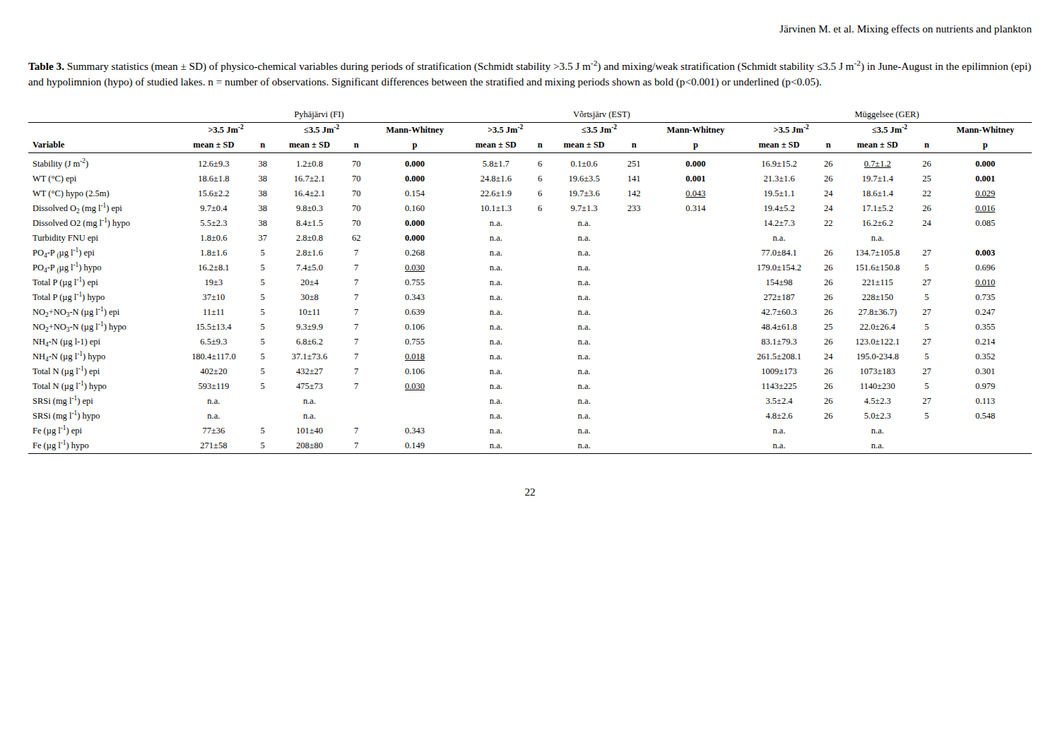Järvinen M. et al. Mixing effects on nutrients and plankton
Table 3. Summary statistics (mean ± SD) of physico-chemical variables during periods of stratification (Schmidt stability >3.5 J m-2) and mixing/weak stratification (Schmidt stability ≤3.5 J m-2) in June-August in the epilimnion (epi) and hypolimnion (hypo) of studied lakes. n = number of observations. Significant differences between the stratified and mixing periods shown as bold (p<0.001) or underlined (p<0.05).
| | Pyhäjärvi (FI) | Võrtsjärv (EST) | Müggelsee (GER) |
| --- | --- | --- | --- |
| | >3.5 Jm -2 | ≤3.5 Jm -2 | Mann-Whitney | >3.5 Jm -2 | ≤3.5 Jm -2 | Mann-Whitney | >3.5 Jm -2 | ≤3.5 Jm -2 | Mann-Whitney |
| Variable | mean ± SD | n | mean ± SD | n | p | mean ± SD | n | mean ± SD | n | p | mean ± SD | n | mean ± SD | n | p |
| Stability (J m -2 ) | 12.6±9.3 | 38 | 1.2±0.8 | 70 | 0.000 | 5.8±1.7 | 6 | 0.1±0.6 | 251 | 0.000 | 16.9±15.2 | 26 | 0.7±1.2 | 26 | 0.000 |
| WT (°C) epi | 18.6±1.8 | 38 | 16.7±2.1 | 70 | 0.000 | 24.8±1.6 | 6 | 19.6±3.5 | 141 | 0.001 | 21.3±1.6 | 26 | 19.7±1.4 | 25 | 0.001 |
| WT (°C) hypo (2.5m) | 15.6±2.2 | 38 | 16.4±2.1 | 70 | 0.154 | 22.6±1.9 | 6 | 19.7±3.6 | 142 | 0.043 | 19.5±1.1 | 24 | 18.6±1.4 | 22 | 0.029 |
| Dissolved O 2 (mg l -1 ) epi | 9.7±0.4 | 38 | 9.8±0.3 | 70 | 0.160 | 10.1±1.3 | 6 | 9.7±1.3 | 233 | 0.314 | 19.4±5.2 | 24 | 17.1±5.2 | 26 | 0.016 |
| Dissolved O2 (mg l -1 ) hypo | 5.5±2.3 | 38 | 8.4±1.5 | 70 | 0.000 | n.a. | | n.a. | | | 14.2±7.3 | 22 | 16.2±6.2 | 24 | 0.085 |
| Turbidity FNU epi | 1.8±0.6 | 37 | 2.8±0.8 | 62 | 0.000 | n.a. | | n.a. | | | n.a. | | n.a. | | |
| PO 4 -P ( µg l -1 ) epi | 1.8±1.6 | 5 | 2.8±1.6 | 7 | 0.268 | n.a. | | n.a. | | | 77.0±84.1 | 26 | 134.7±105.8 | 27 | 0.003 |
| PO 4 -P ( µg l -1 ) hypo | 16.2±8.1 | 5 | 7.4±5.0 | 7 | 0.030 | n.a. | | n.a. | | | 179.0±154.2 | 26 | 151.6±150.8 | 5 | 0.696 |
| Total P (µg l -1 ) epi | 19±3 | 5 | 20±4 | 7 | 0.755 | n.a. | | n.a. | | | 154±98 | 26 | 221±115 | 27 | 0.010 |
| Total P (µg l -1 ) hypo | 37±10 | 5 | 30±8 | 7 | 0.343 | n.a. | | n.a. | | | 272±187 | 26 | 228±150 | 5 | 0.735 |
| NO 2 +NO 3 -N (µg l -1 ) epi | 11±11 | 5 | 10±11 | 7 | 0.639 | n.a. | | n.a. | | | 42.7±60.3 | 26 | 27.8±36.7) | 27 | 0.247 |
| NO 2 +NO 3 -N (µg l -1 ) hypo | 15.5±13.4 | 5 | 9.3±9.9 | 7 | 0.106 | n.a. | | n.a. | | | 48.4±61.8 | 25 | 22.0±26.4 | 5 | 0.355 |
| NH 4 -N (µg l-1) epi | 6.5±9.3 | 5 | 6.8±6.2 | 7 | 0.755 | n.a. | | n.a. | | | 83.1±79.3 | 26 | 123.0±122.1 | 27 | 0.214 |
| NH 4 -N (µg l -1 ) hypo | 180.4±117.0 | 5 | 37.1±73.6 | 7 | 0.018 | n.a. | | n.a. | | | 261.5±208.1 | 24 | 195.0-234.8 | 5 | 0.352 |
| Total N (µg l -1 ) epi | 402±20 | 5 | 432±27 | 7 | 0.106 | n.a. | | n.a. | | | 1009±173 | 26 | 1073±183 | 27 | 0.301 |
| Total N (µg l -1 ) hypo | 593±119 | 5 | 475±73 | 7 | 0.030 | n.a. | | n.a. | | | 1143±225 | 26 | 1140±230 | 5 | 0.979 |
| SRSi (mg l -1 ) epi | n.a. | | n.a. | | | n.a. | | n.a. | | | 3.5±2.4 | 26 | 4.5±2.3 | 27 | 0.113 |
| SRSi (mg l -1 ) hypo | n.a. | | n.a. | | | n.a. | | n.a. | | | 4.8±2.6 | 26 | 5.0±2.3 | 5 | 0.548 |
| Fe (µg l -1 ) epi | 77±36 | 5 | 101±40 | 7 | 0.343 | n.a. | | n.a. | | | n.a. | | n.a. | | |
| Fe (µg l -1 ) hypo | 271±58 | 5 | 208±80 | 7 | 0.149 | n.a. | | n.a. | | | n.a. | | n.a. | | |
22